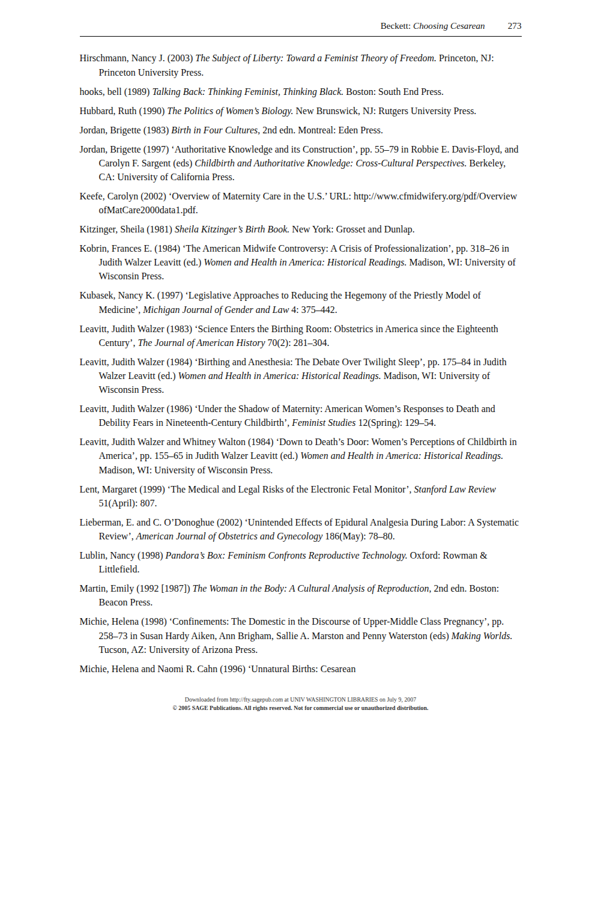Beckett: Choosing Cesarean 273
Hirschmann, Nancy J. (2003) The Subject of Liberty: Toward a Feminist Theory of Freedom. Princeton, NJ: Princeton University Press.
hooks, bell (1989) Talking Back: Thinking Feminist, Thinking Black. Boston: South End Press.
Hubbard, Ruth (1990) The Politics of Women’s Biology. New Brunswick, NJ: Rutgers University Press.
Jordan, Brigette (1983) Birth in Four Cultures, 2nd edn. Montreal: Eden Press.
Jordan, Brigette (1997) ‘Authoritative Knowledge and its Construction’, pp. 55–79 in Robbie E. Davis-Floyd, and Carolyn F. Sargent (eds) Childbirth and Authoritative Knowledge: Cross-Cultural Perspectives. Berkeley, CA: University of California Press.
Keefe, Carolyn (2002) ‘Overview of Maternity Care in the U.S.’ URL: http://www.cfmidwifery.org/pdf/OverviewofMatCare2000data1.pdf.
Kitzinger, Sheila (1981) Sheila Kitzinger’s Birth Book. New York: Grosset and Dunlap.
Kobrin, Frances E. (1984) ‘The American Midwife Controversy: A Crisis of Professionalization’, pp. 318–26 in Judith Walzer Leavitt (ed.) Women and Health in America: Historical Readings. Madison, WI: University of Wisconsin Press.
Kubasek, Nancy K. (1997) ‘Legislative Approaches to Reducing the Hegemony of the Priestly Model of Medicine’, Michigan Journal of Gender and Law 4: 375–442.
Leavitt, Judith Walzer (1983) ‘Science Enters the Birthing Room: Obstetrics in America since the Eighteenth Century’, The Journal of American History 70(2): 281–304.
Leavitt, Judith Walzer (1984) ‘Birthing and Anesthesia: The Debate Over Twilight Sleep’, pp. 175–84 in Judith Walzer Leavitt (ed.) Women and Health in America: Historical Readings. Madison, WI: University of Wisconsin Press.
Leavitt, Judith Walzer (1986) ‘Under the Shadow of Maternity: American Women’s Responses to Death and Debility Fears in Nineteenth-Century Childbirth’, Feminist Studies 12(Spring): 129–54.
Leavitt, Judith Walzer and Whitney Walton (1984) ‘Down to Death’s Door: Women’s Perceptions of Childbirth in America’, pp. 155–65 in Judith Walzer Leavitt (ed.) Women and Health in America: Historical Readings. Madison, WI: University of Wisconsin Press.
Lent, Margaret (1999) ‘The Medical and Legal Risks of the Electronic Fetal Monitor’, Stanford Law Review 51(April): 807.
Lieberman, E. and C. O’Donoghue (2002) ‘Unintended Effects of Epidural Analgesia During Labor: A Systematic Review’, American Journal of Obstetrics and Gynecology 186(May): 78–80.
Lublin, Nancy (1998) Pandora’s Box: Feminism Confronts Reproductive Technology. Oxford: Rowman & Littlefield.
Martin, Emily (1992 [1987]) The Woman in the Body: A Cultural Analysis of Reproduction, 2nd edn. Boston: Beacon Press.
Michie, Helena (1998) ‘Confinements: The Domestic in the Discourse of Upper-Middle Class Pregnancy’, pp. 258–73 in Susan Hardy Aiken, Ann Brigham, Sallie A. Marston and Penny Waterston (eds) Making Worlds. Tucson, AZ: University of Arizona Press.
Michie, Helena and Naomi R. Cahn (1996) ‘Unnatural Births: Cesarean
Downloaded from http://fty.sagepub.com at UNIV WASHINGTON LIBRARIES on July 9, 2007
© 2005 SAGE Publications. All rights reserved. Not for commercial use or unauthorized distribution.